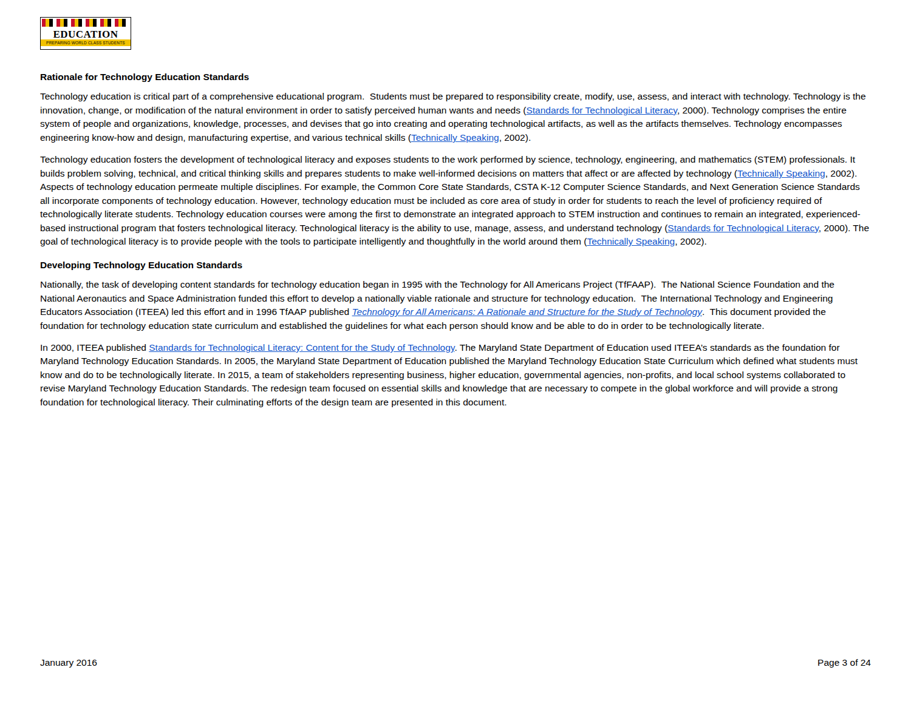EDUCATION
PREPARING WORLD CLASS STUDENTS
Rationale for Technology Education Standards
Technology education is critical part of a comprehensive educational program. Students must be prepared to responsibility create, modify, use, assess, and interact with technology. Technology is the innovation, change, or modification of the natural environment in order to satisfy perceived human wants and needs (Standards for Technological Literacy, 2000). Technology comprises the entire system of people and organizations, knowledge, processes, and devises that go into creating and operating technological artifacts, as well as the artifacts themselves. Technology encompasses engineering know-how and design, manufacturing expertise, and various technical skills (Technically Speaking, 2002).
Technology education fosters the development of technological literacy and exposes students to the work performed by science, technology, engineering, and mathematics (STEM) professionals. It builds problem solving, technical, and critical thinking skills and prepares students to make well-informed decisions on matters that affect or are affected by technology (Technically Speaking, 2002). Aspects of technology education permeate multiple disciplines. For example, the Common Core State Standards, CSTA K-12 Computer Science Standards, and Next Generation Science Standards all incorporate components of technology education. However, technology education must be included as core area of study in order for students to reach the level of proficiency required of technologically literate students. Technology education courses were among the first to demonstrate an integrated approach to STEM instruction and continues to remain an integrated, experienced-based instructional program that fosters technological literacy. Technological literacy is the ability to use, manage, assess, and understand technology (Standards for Technological Literacy, 2000). The goal of technological literacy is to provide people with the tools to participate intelligently and thoughtfully in the world around them (Technically Speaking, 2002).
Developing Technology Education Standards
Nationally, the task of developing content standards for technology education began in 1995 with the Technology for All Americans Project (TfFAAP). The National Science Foundation and the National Aeronautics and Space Administration funded this effort to develop a nationally viable rationale and structure for technology education. The International Technology and Engineering Educators Association (ITEEA) led this effort and in 1996 TfAAP published Technology for All Americans: A Rationale and Structure for the Study of Technology. This document provided the foundation for technology education state curriculum and established the guidelines for what each person should know and be able to do in order to be technologically literate.
In 2000, ITEEA published Standards for Technological Literacy: Content for the Study of Technology. The Maryland State Department of Education used ITEEA’s standards as the foundation for Maryland Technology Education Standards. In 2005, the Maryland State Department of Education published the Maryland Technology Education State Curriculum which defined what students must know and do to be technologically literate. In 2015, a team of stakeholders representing business, higher education, governmental agencies, non-profits, and local school systems collaborated to revise Maryland Technology Education Standards. The redesign team focused on essential skills and knowledge that are necessary to compete in the global workforce and will provide a strong foundation for technological literacy. Their culminating efforts of the design team are presented in this document.
January 2016 Page 3 of 24